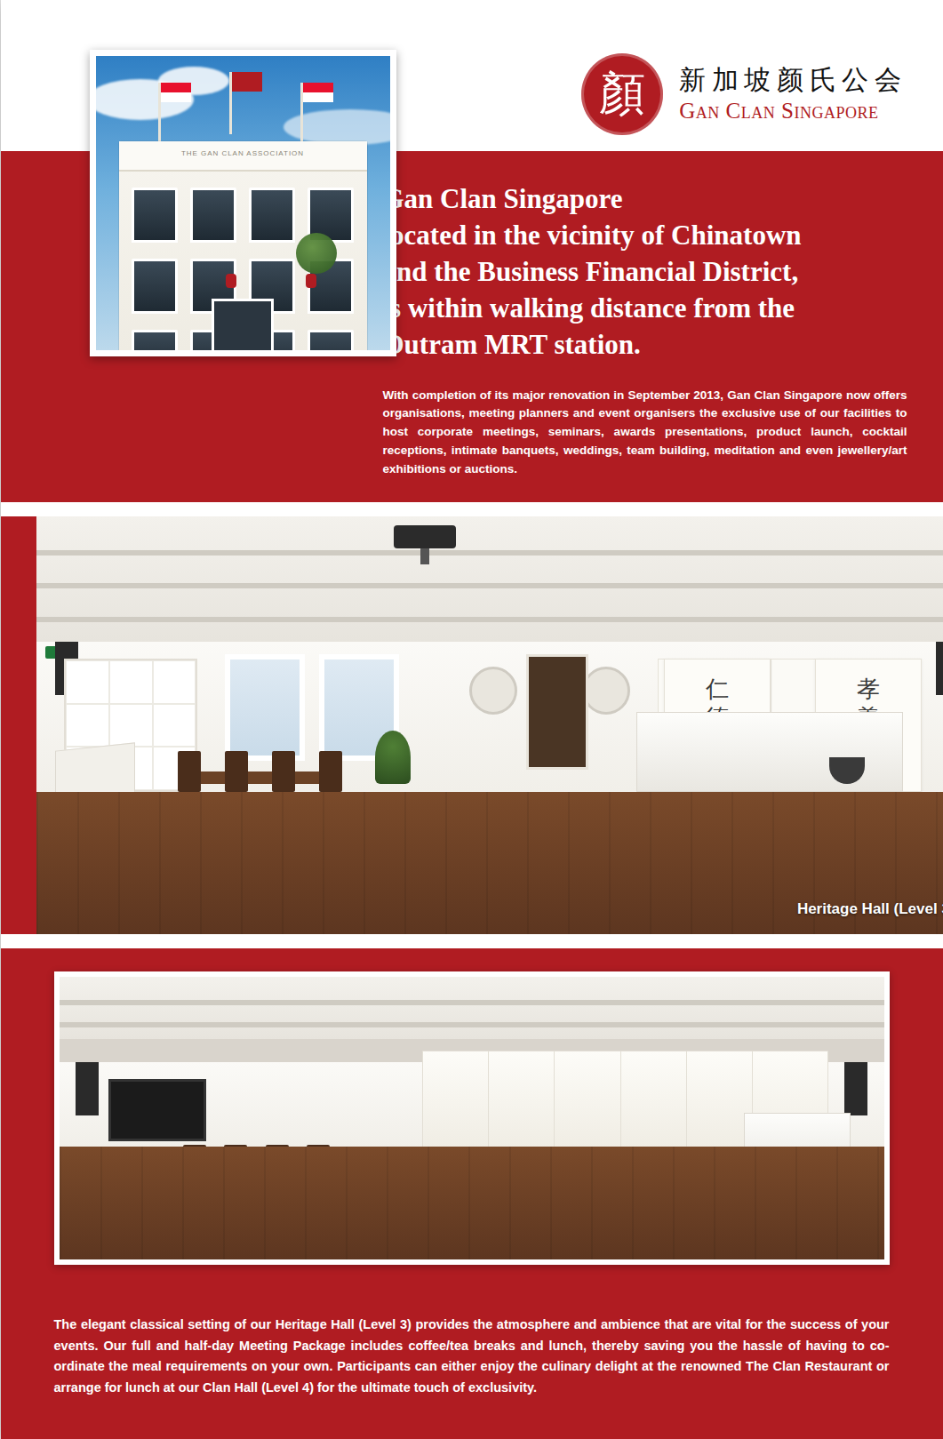顏
新加坡颜氏公会
Gan Clan Singapore
Gan Clan Singapore
located in the vicinity of Chinatown
and the Business Financial District,
is within walking distance from the
Outram MRT station.
With completion of its major renovation in September 2013, Gan Clan Singapore now offers organisations, meeting planners and event organisers the exclusive use of our facilities to host corporate meetings, seminars, awards presentations, product launch, cocktail receptions, intimate banquets, weddings, team building, meditation and even jewellery/art exhibitions or auctions.
仁
德
孝
義
Heritage Hall (Level 3)
The elegant classical setting of our Heritage Hall (Level 3) provides the atmosphere and ambience that are vital for the success of your events. Our full and half-day Meeting Package includes coffee/tea breaks and lunch, thereby saving you the hassle of having to co-ordinate the meal requirements on your own. Participants can either enjoy the culinary delight at the renowned The Clan Restaurant or arrange for lunch at our Clan Hall (Level 4) for the ultimate touch of exclusivity.